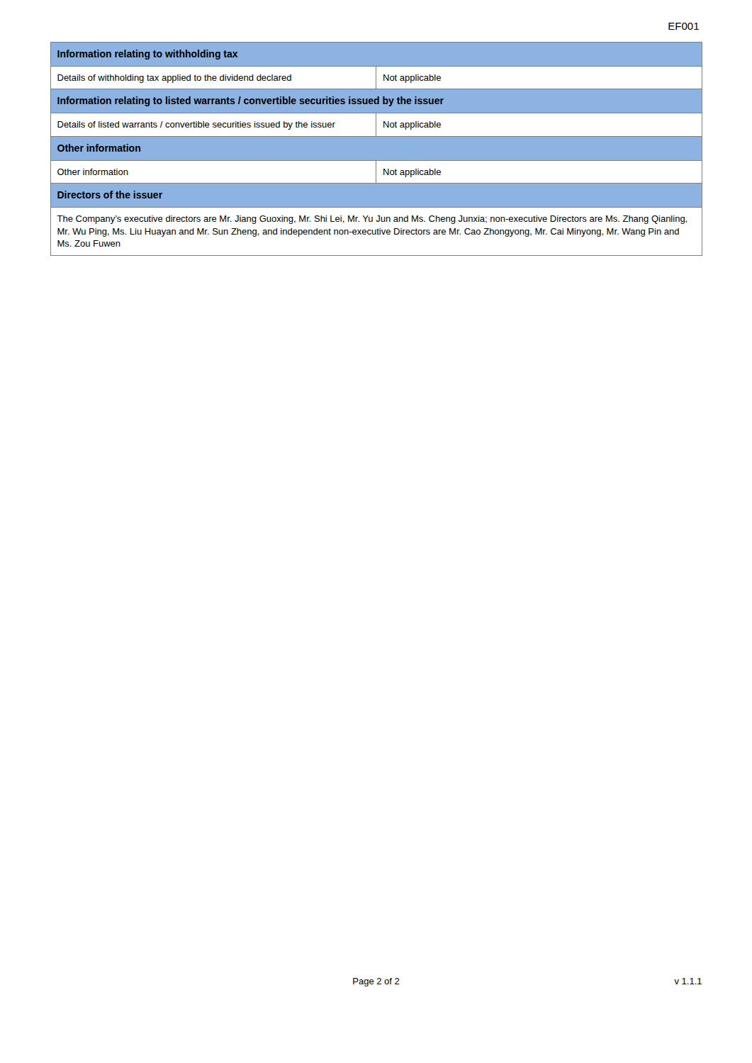EF001
| Information relating to withholding tax |
| Details of withholding tax applied to the dividend declared | Not applicable |
| Information relating to listed warrants / convertible securities issued by the issuer |
| Details of listed warrants / convertible securities issued by the issuer | Not applicable |
| Other information |
| Other information | Not applicable |
| Directors of the issuer |
| The Company’s executive directors are Mr. Jiang Guoxing, Mr. Shi Lei, Mr. Yu Jun and Ms. Cheng Junxia; non-executive Directors are Ms. Zhang Qianling, Mr. Wu Ping, Ms. Liu Huayan and Mr. Sun Zheng, and independent non-executive Directors are Mr. Cao Zhongyong, Mr. Cai Minyong, Mr. Wang Pin and Ms. Zou Fuwen |
Page 2 of 2 v 1.1.1